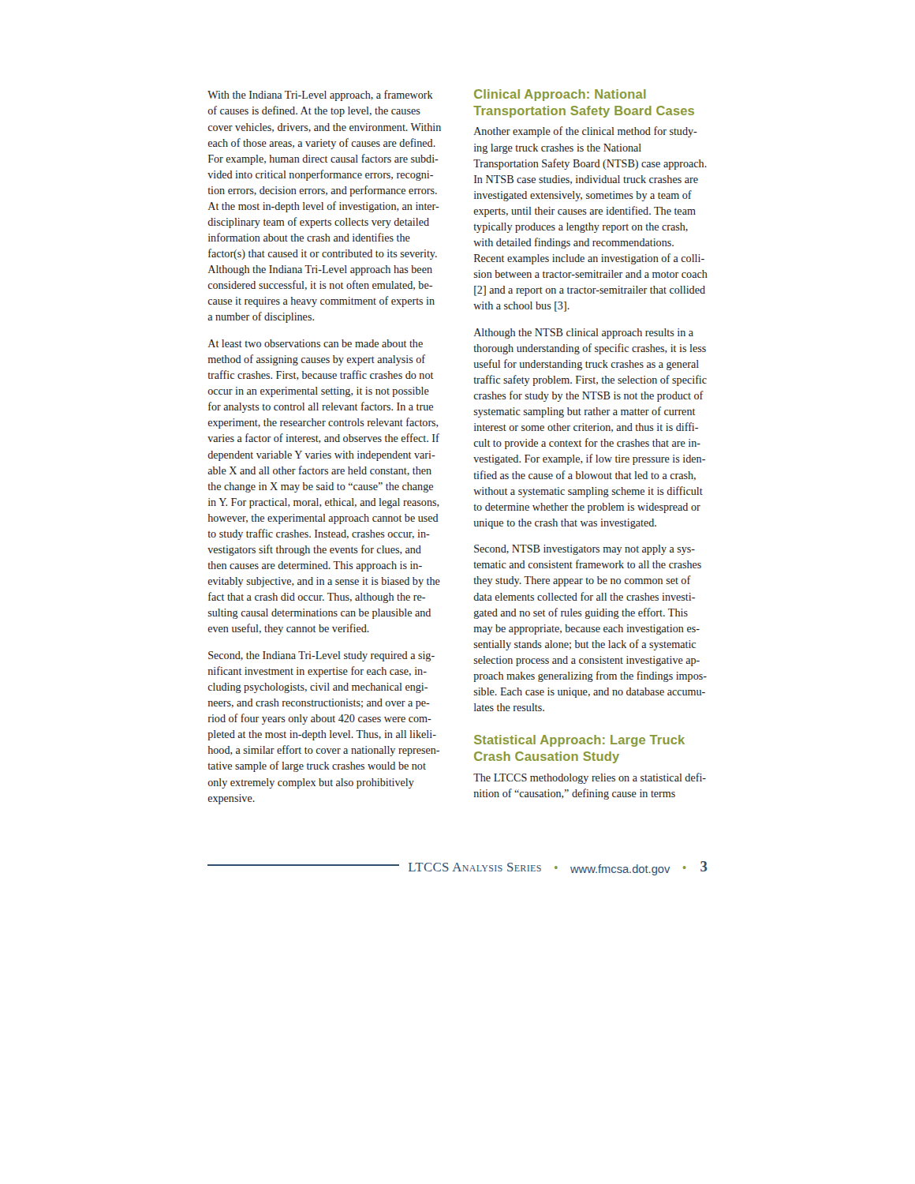With the Indiana Tri-Level approach, a framework of causes is defined. At the top level, the causes cover vehicles, drivers, and the environment. Within each of those areas, a variety of causes are defined. For example, human direct causal factors are subdivided into critical nonperformance errors, recognition errors, decision errors, and performance errors. At the most in-depth level of investigation, an inter-disciplinary team of experts collects very detailed information about the crash and identifies the factor(s) that caused it or contributed to its severity. Although the Indiana Tri-Level approach has been considered successful, it is not often emulated, because it requires a heavy commitment of experts in a number of disciplines.
At least two observations can be made about the method of assigning causes by expert analysis of traffic crashes. First, because traffic crashes do not occur in an experimental setting, it is not possible for analysts to control all relevant factors. In a true experiment, the researcher controls relevant factors, varies a factor of interest, and observes the effect. If dependent variable Y varies with independent variable X and all other factors are held constant, then the change in X may be said to “cause” the change in Y. For practical, moral, ethical, and legal reasons, however, the experimental approach cannot be used to study traffic crashes. Instead, crashes occur, investigators sift through the events for clues, and then causes are determined. This approach is inevitably subjective, and in a sense it is biased by the fact that a crash did occur. Thus, although the resulting causal determinations can be plausible and even useful, they cannot be verified.
Second, the Indiana Tri-Level study required a significant investment in expertise for each case, including psychologists, civil and mechanical engineers, and crash reconstructionists; and over a period of four years only about 420 cases were completed at the most in-depth level. Thus, in all likelihood, a similar effort to cover a nationally representative sample of large truck crashes would be not only extremely complex but also prohibitively expensive.
Clinical Approach: National
Transportation Safety Board Cases
Another example of the clinical method for studying large truck crashes is the National Transportation Safety Board (NTSB) case approach. In NTSB case studies, individual truck crashes are investigated extensively, sometimes by a team of experts, until their causes are identified. The team typically produces a lengthy report on the crash, with detailed findings and recommendations. Recent examples include an investigation of a collision between a tractor-semitrailer and a motor coach [2] and a report on a tractor-semitrailer that collided with a school bus [3].
Although the NTSB clinical approach results in a thorough understanding of specific crashes, it is less useful for understanding truck crashes as a general traffic safety problem. First, the selection of specific crashes for study by the NTSB is not the product of systematic sampling but rather a matter of current interest or some other criterion, and thus it is difficult to provide a context for the crashes that are investigated. For example, if low tire pressure is identified as the cause of a blowout that led to a crash, without a systematic sampling scheme it is difficult to determine whether the problem is widespread or unique to the crash that was investigated.
Second, NTSB investigators may not apply a systematic and consistent framework to all the crashes they study. There appear to be no common set of data elements collected for all the crashes investigated and no set of rules guiding the effort. This may be appropriate, because each investigation essentially stands alone; but the lack of a systematic selection process and a consistent investigative approach makes generalizing from the findings impossible. Each case is unique, and no database accumulates the results.
Statistical Approach: Large Truck
Crash Causation Study
The LTCCS methodology relies on a statistical definition of “causation,” defining cause in terms
LTCCS Analysis Series • www.fmcsa.dot.gov • 3